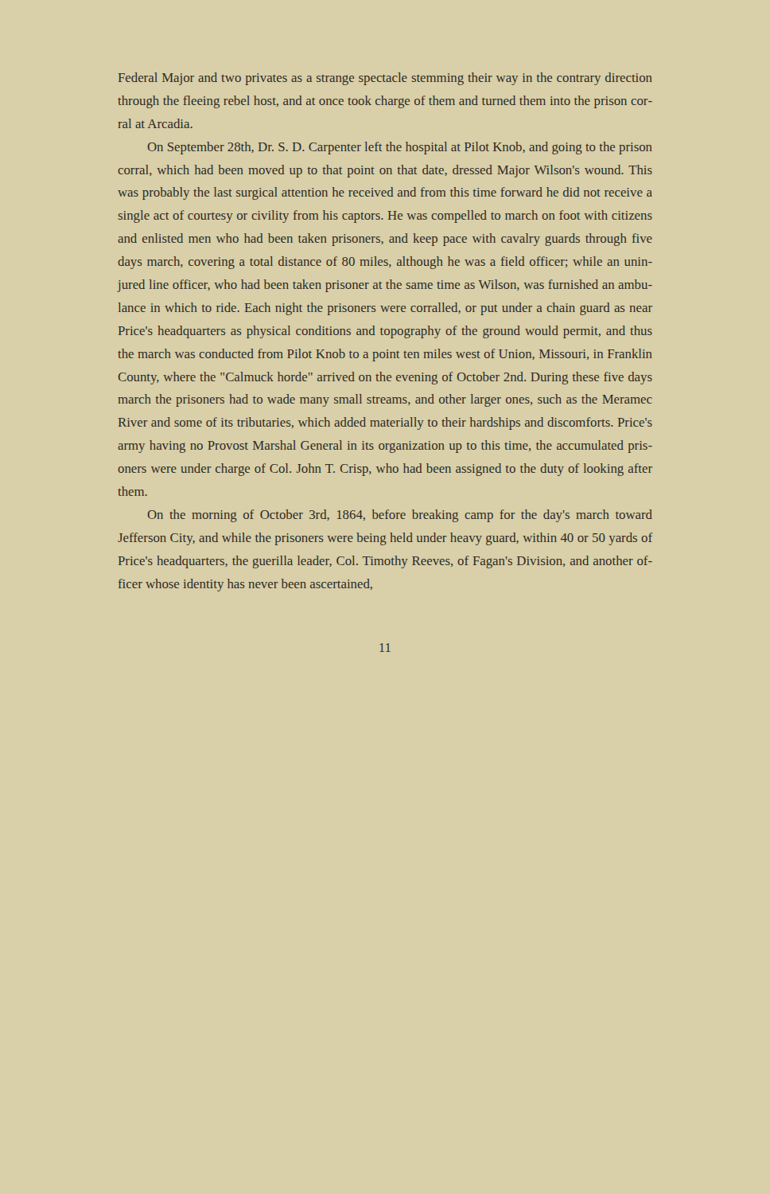Federal Major and two privates as a strange spectacle stemming their way in the contrary direction through the fleeing rebel host, and at once took charge of them and turned them into the prison corral at Arcadia.
On September 28th, Dr. S. D. Carpenter left the hospital at Pilot Knob, and going to the prison corral, which had been moved up to that point on that date, dressed Major Wilson's wound. This was probably the last surgical attention he received and from this time forward he did not receive a single act of courtesy or civility from his captors. He was compelled to march on foot with citizens and enlisted men who had been taken prisoners, and keep pace with cavalry guards through five days march, covering a total distance of 80 miles, although he was a field officer; while an uninjured line officer, who had been taken prisoner at the same time as Wilson, was furnished an ambulance in which to ride. Each night the prisoners were corralled, or put under a chain guard as near Price's headquarters as physical conditions and topography of the ground would permit, and thus the march was conducted from Pilot Knob to a point ten miles west of Union, Missouri, in Franklin County, where the "Calmuck horde" arrived on the evening of October 2nd. During these five days march the prisoners had to wade many small streams, and other larger ones, such as the Meramec River and some of its tributaries, which added materially to their hardships and discomforts. Price's army having no Provost Marshal General in its organization up to this time, the accumulated prisoners were under charge of Col. John T. Crisp, who had been assigned to the duty of looking after them.
On the morning of October 3rd, 1864, before breaking camp for the day's march toward Jefferson City, and while the prisoners were being held under heavy guard, within 40 or 50 yards of Price's headquarters, the guerilla leader, Col. Timothy Reeves, of Fagan's Division, and another officer whose identity has never been ascertained,
11